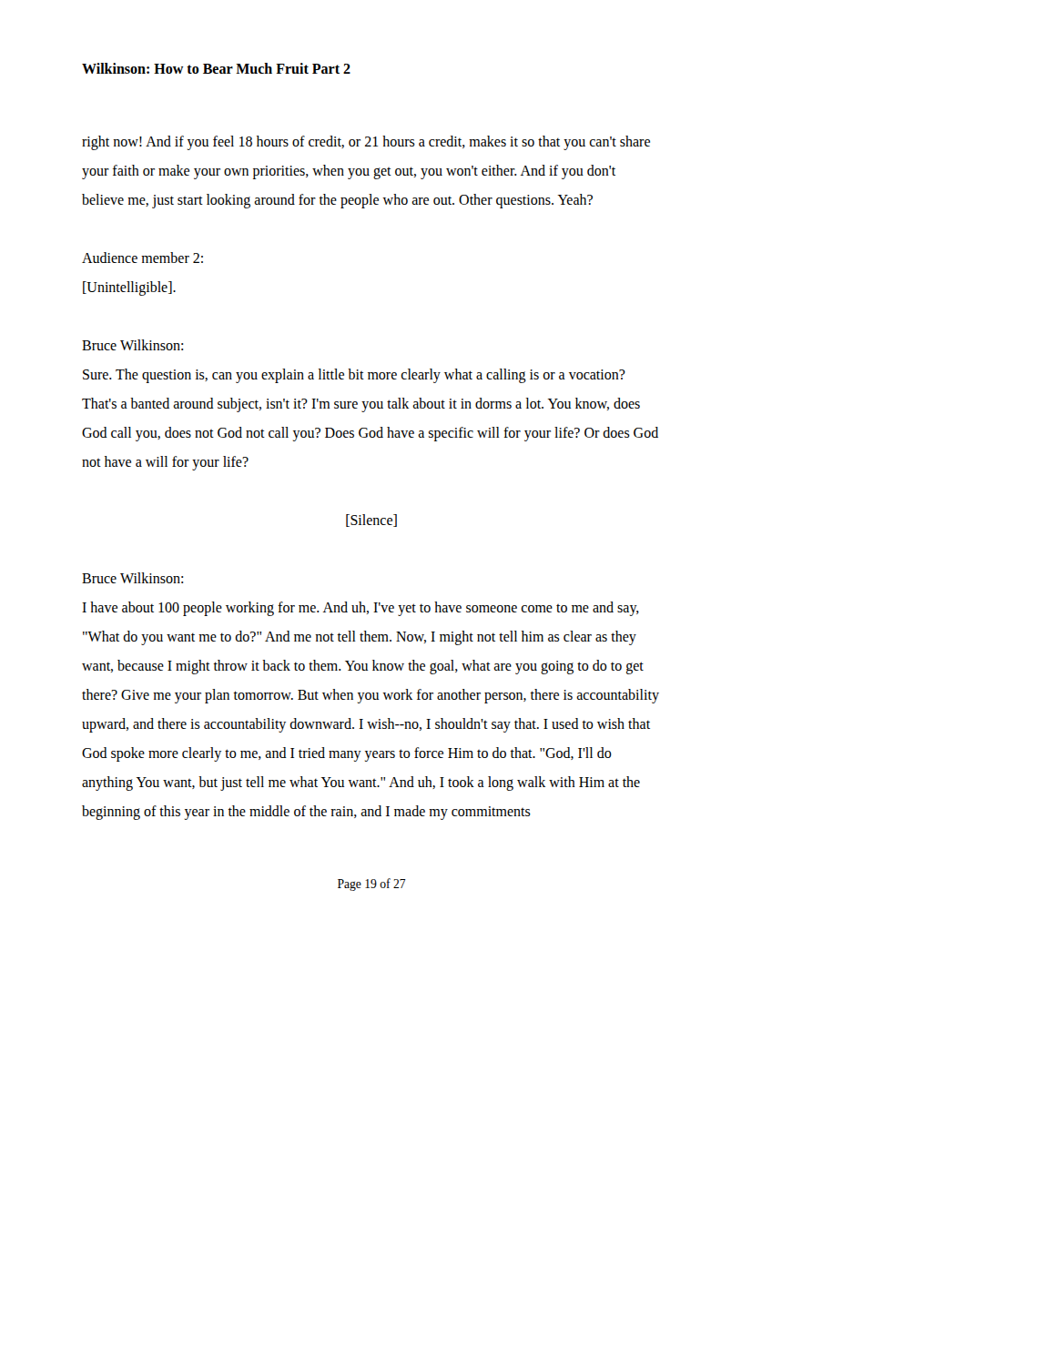Wilkinson: How to Bear Much Fruit Part 2
right now! And if you feel 18 hours of credit, or 21 hours a credit, makes it so that you can't share your faith or make your own priorities, when you get out, you won't either. And if you don't believe me, just start looking around for the people who are out. Other questions. Yeah?
Audience member 2:
[Unintelligible].
Bruce Wilkinson:
Sure. The question is, can you explain a little bit more clearly what a calling is or a vocation? That's a banted around subject, isn't it? I'm sure you talk about it in dorms a lot. You know, does God call you, does not God not call you? Does God have a specific will for your life? Or does God not have a will for your life?
[Silence]
Bruce Wilkinson:
I have about 100 people working for me. And uh, I've yet to have someone come to me and say, "What do you want me to do?" And me not tell them. Now, I might not tell him as clear as they want, because I might throw it back to them. You know the goal, what are you going to do to get there? Give me your plan tomorrow. But when you work for another person, there is accountability upward, and there is accountability downward. I wish--no, I shouldn't say that. I used to wish that God spoke more clearly to me, and I tried many years to force Him to do that. "God, I'll do anything You want, but just tell me what You want." And uh, I took a long walk with Him at the beginning of this year in the middle of the rain, and I made my commitments
Page 19 of 27